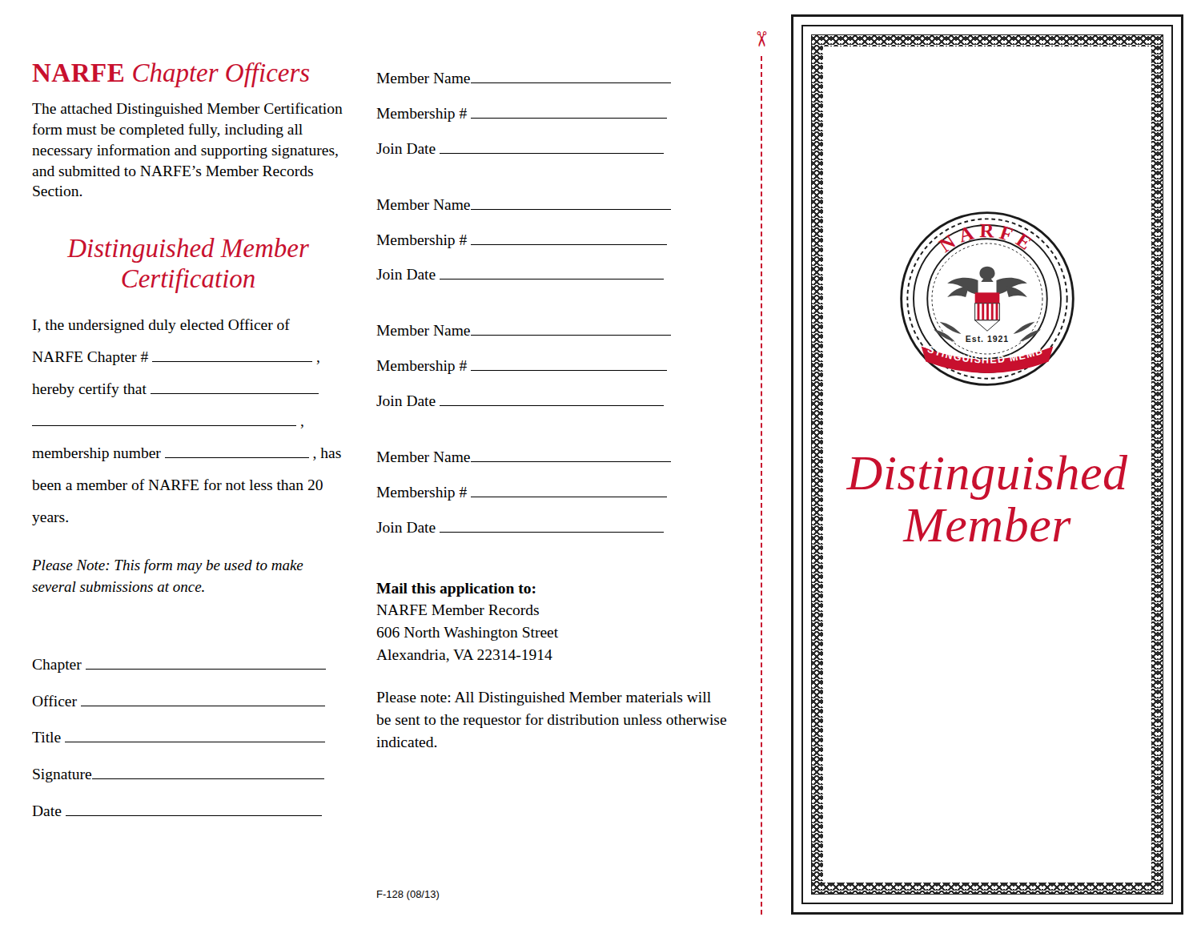NARFE Chapter Officers
The attached Distinguished Member Certification form must be completed fully, including all necessary information and supporting signatures, and submitted to NARFE’s Member Records Section.
Distinguished Member
Certification
I, the undersigned duly elected Officer of NARFE Chapter # , hereby certify that , membership number , has been a member of NARFE for not less than 20 years.
Please Note: This form may be used to make several submissions at once.
Chapter
Officer
Title
Signature
Date
Member Name
Membership #
Join Date
Member Name
Membership #
Join Date
Member Name
Membership #
Join Date
Member Name
Membership #
Join Date
Mail this application to:
NARFE Member Records
606 North Washington Street
Alexandria, VA 22314-1914
Please note: All Distinguished Member materials will be sent to the requestor for distribution unless otherwise indicated.
F-128 (08/13)
✂
NARFE Est. 1921 DISTINGUISHED MEMBER
Distinguished
Member